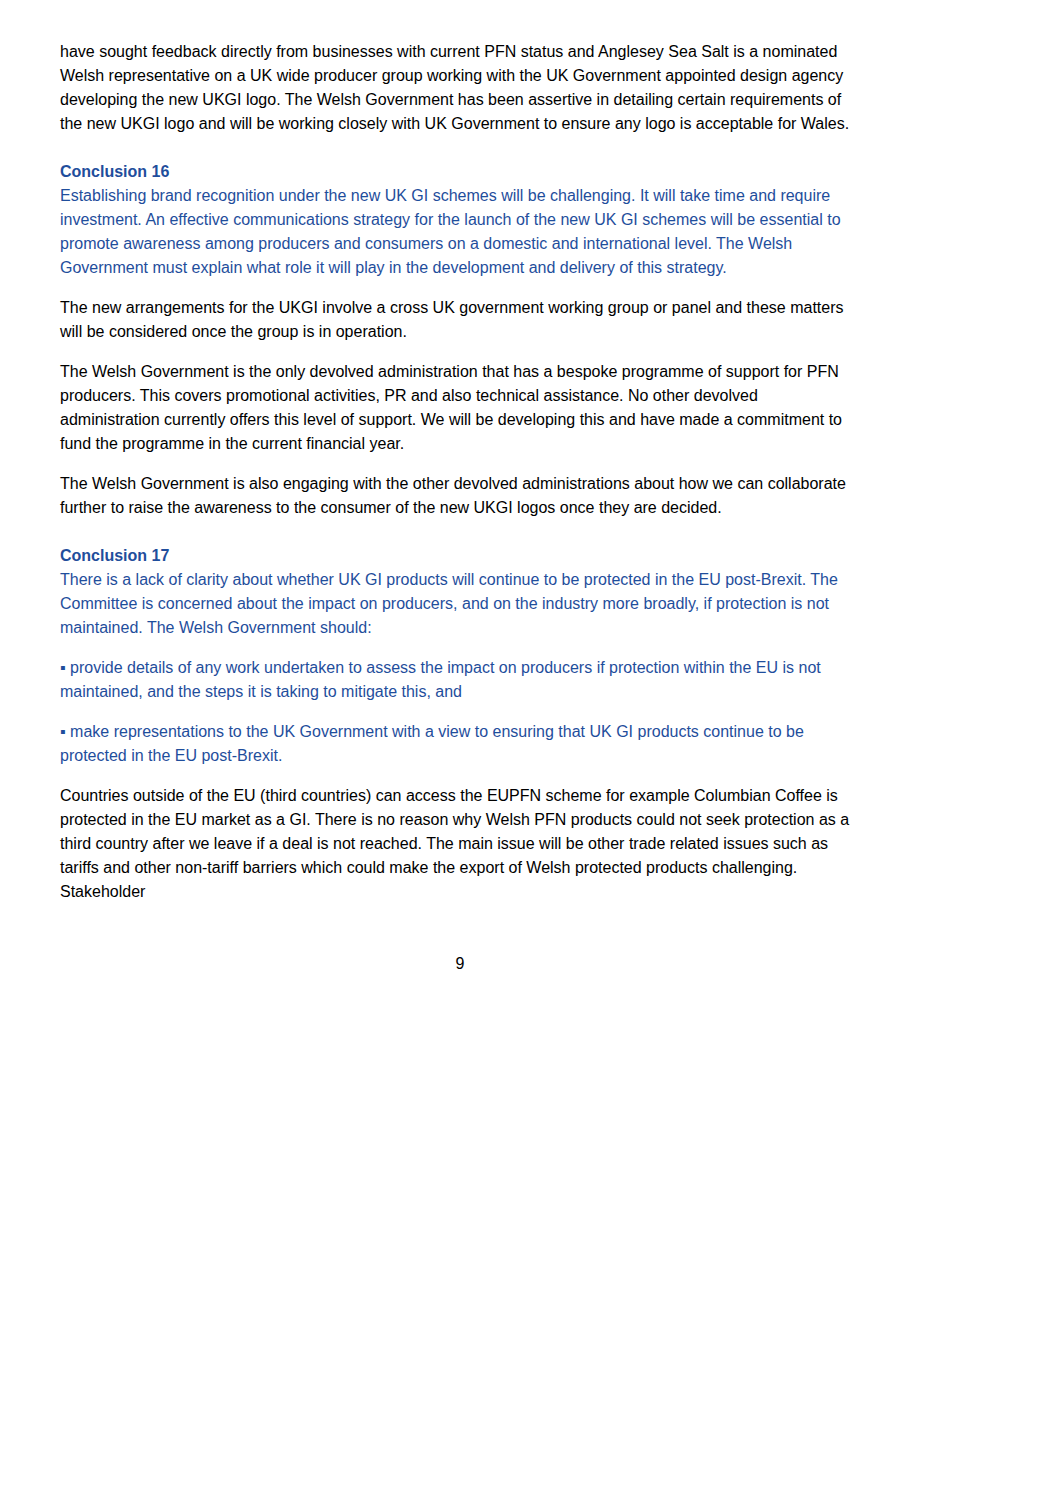have sought feedback directly from businesses with current PFN status and Anglesey Sea Salt is a nominated Welsh representative on a UK wide producer group working with the UK Government appointed design agency developing the new UKGI logo. The Welsh Government has been assertive in detailing certain requirements of the new UKGI logo and will be working closely with UK Government to ensure any logo is acceptable for Wales.
Conclusion 16
Establishing brand recognition under the new UK GI schemes will be challenging. It will take time and require investment. An effective communications strategy for the launch of the new UK GI schemes will be essential to promote awareness among producers and consumers on a domestic and international level. The Welsh Government must explain what role it will play in the development and delivery of this strategy.
The new arrangements for the UKGI involve a cross UK government working group or panel and these matters will be considered once the group is in operation.
The Welsh Government is the only devolved administration that has a bespoke programme of support for PFN producers. This covers promotional activities, PR and also technical assistance. No other devolved administration currently offers this level of support. We will be developing this and have made a commitment to fund the programme in the current financial year.
The Welsh Government is also engaging with the other devolved administrations about how we can collaborate further to raise the awareness to the consumer of the new UKGI logos once they are decided.
Conclusion 17
There is a lack of clarity about whether UK GI products will continue to be protected in the EU post-Brexit. The Committee is concerned about the impact on producers, and on the industry more broadly, if protection is not maintained. The Welsh Government should:
▪ provide details of any work undertaken to assess the impact on producers if protection within the EU is not maintained, and the steps it is taking to mitigate this, and
▪ make representations to the UK Government with a view to ensuring that UK GI products continue to be protected in the EU post-Brexit.
Countries outside of the EU (third countries) can access the EUPFN scheme for example Columbian Coffee is protected in the EU market as a GI. There is no reason why Welsh PFN products could not seek protection as a third country after we leave if a deal is not reached. The main issue will be other trade related issues such as tariffs and other non-tariff barriers which could make the export of Welsh protected products challenging. Stakeholder
9